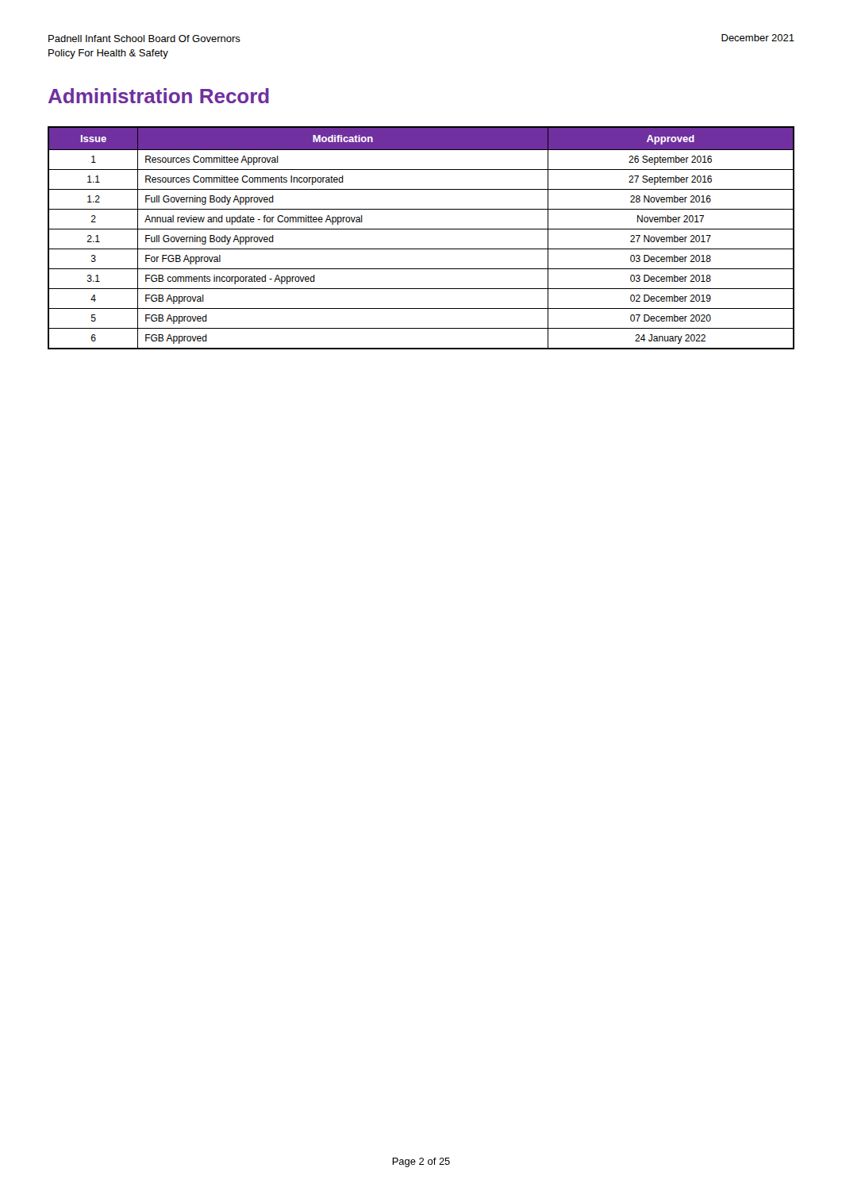Padnell Infant School Board Of Governors
Policy For Health & Safety
December 2021
Administration Record
| Issue | Modification | Approved |
| --- | --- | --- |
| 1 | Resources Committee Approval | 26 September 2016 |
| 1.1 | Resources Committee Comments Incorporated | 27 September 2016 |
| 1.2 | Full Governing Body Approved | 28 November 2016 |
| 2 | Annual review and update - for Committee Approval | November 2017 |
| 2.1 | Full Governing Body Approved | 27 November 2017 |
| 3 | For FGB Approval | 03 December 2018 |
| 3.1 | FGB comments incorporated - Approved | 03 December 2018 |
| 4 | FGB Approval | 02 December 2019 |
| 5 | FGB Approved | 07 December 2020 |
| 6 | FGB Approved | 24 January 2022 |
Page 2 of 25